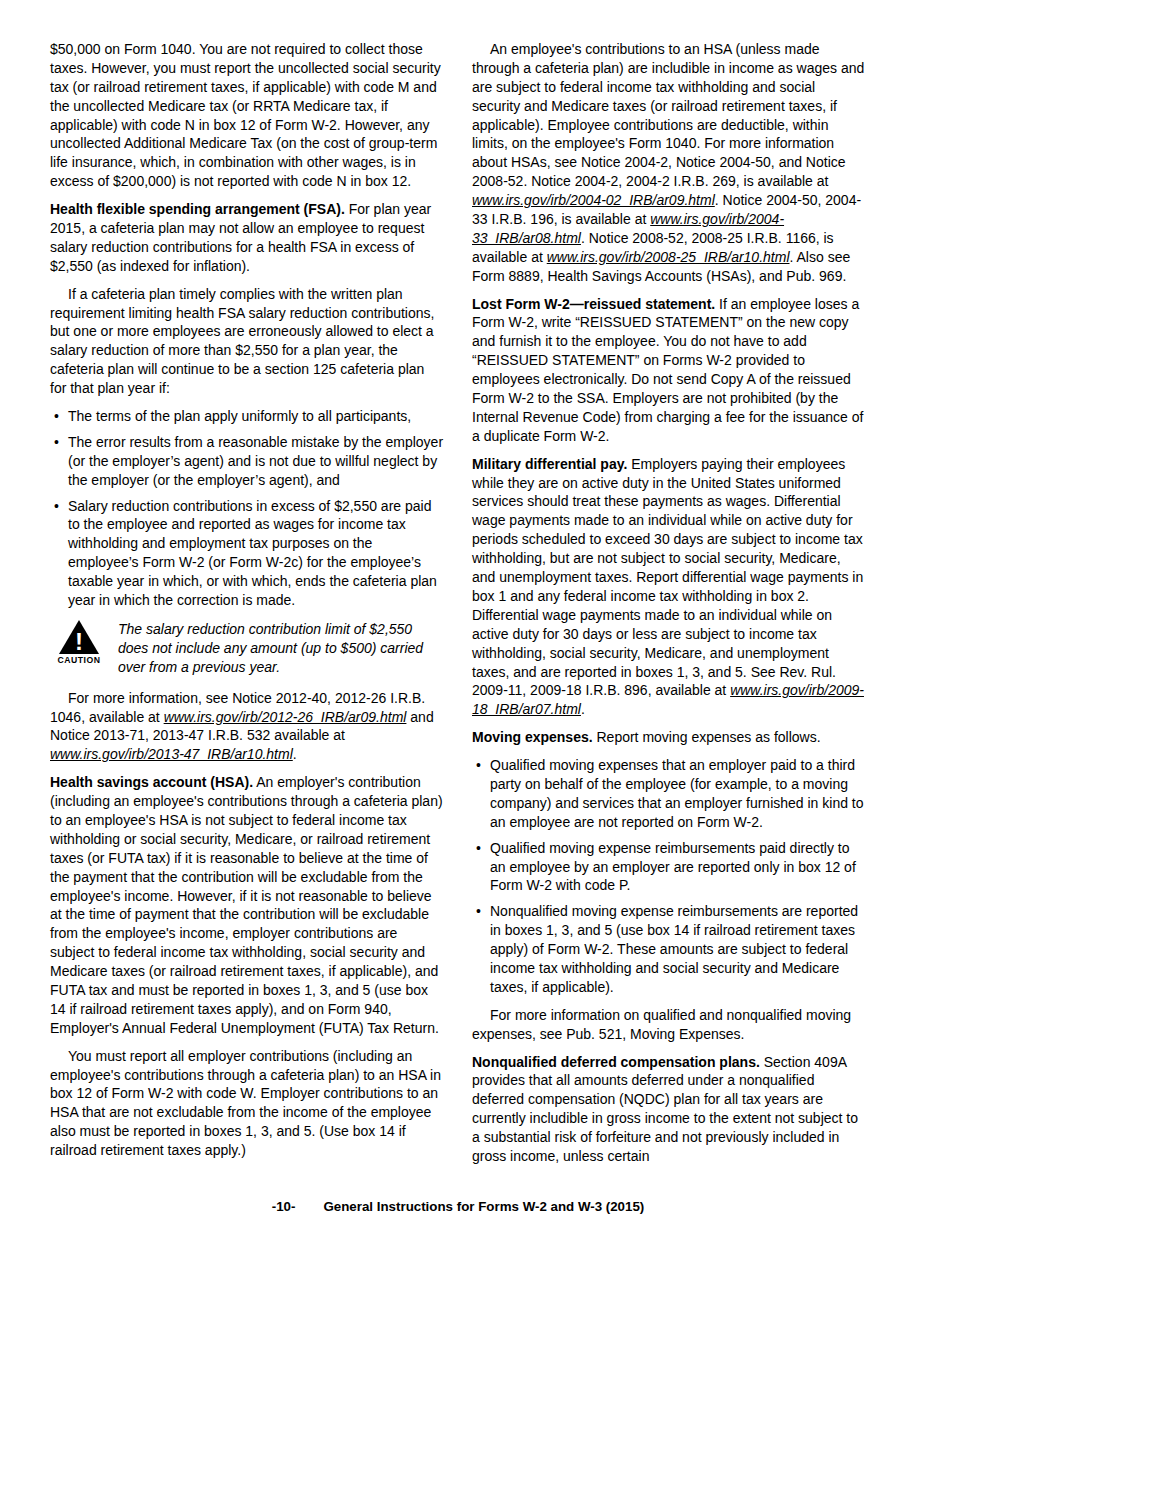$50,000 on Form 1040. You are not required to collect those taxes. However, you must report the uncollected social security tax (or railroad retirement taxes, if applicable) with code M and the uncollected Medicare tax (or RRTA Medicare tax, if applicable) with code N in box 12 of Form W-2. However, any uncollected Additional Medicare Tax (on the cost of group-term life insurance, which, in combination with other wages, is in excess of $200,000) is not reported with code N in box 12.
Health flexible spending arrangement (FSA). For plan year 2015, a cafeteria plan may not allow an employee to request salary reduction contributions for a health FSA in excess of $2,550 (as indexed for inflation).
If a cafeteria plan timely complies with the written plan requirement limiting health FSA salary reduction contributions, but one or more employees are erroneously allowed to elect a salary reduction of more than $2,550 for a plan year, the cafeteria plan will continue to be a section 125 cafeteria plan for that plan year if:
The terms of the plan apply uniformly to all participants,
The error results from a reasonable mistake by the employer (or the employer’s agent) and is not due to willful neglect by the employer (or the employer’s agent), and
Salary reduction contributions in excess of $2,550 are paid to the employee and reported as wages for income tax withholding and employment tax purposes on the employee’s Form W-2 (or Form W-2c) for the employee’s taxable year in which, or with which, ends the cafeteria plan year in which the correction is made.
CAUTION
The salary reduction contribution limit of $2,550 does not include any amount (up to $500) carried over from a previous year.
For more information, see Notice 2012-40, 2012-26 I.R.B. 1046, available at www.irs.gov/irb/2012-26_IRB/ar09.html and Notice 2013-71, 2013-47 I.R.B. 532 available at www.irs.gov/irb/2013-47_IRB/ar10.html.
Health savings account (HSA). An employer's contribution (including an employee's contributions through a cafeteria plan) to an employee's HSA is not subject to federal income tax withholding or social security, Medicare, or railroad retirement taxes (or FUTA tax) if it is reasonable to believe at the time of the payment that the contribution will be excludable from the employee's income. However, if it is not reasonable to believe at the time of payment that the contribution will be excludable from the employee's income, employer contributions are subject to federal income tax withholding, social security and Medicare taxes (or railroad retirement taxes, if applicable), and FUTA tax and must be reported in boxes 1, 3, and 5 (use box 14 if railroad retirement taxes apply), and on Form 940, Employer's Annual Federal Unemployment (FUTA) Tax Return.
You must report all employer contributions (including an employee's contributions through a cafeteria plan) to an HSA in box 12 of Form W-2 with code W. Employer contributions to an HSA that are not excludable from the income of the employee also must be reported in boxes 1, 3, and 5. (Use box 14 if railroad retirement taxes apply.)
An employee's contributions to an HSA (unless made through a cafeteria plan) are includible in income as wages and are subject to federal income tax withholding and social security and Medicare taxes (or railroad retirement taxes, if applicable). Employee contributions are deductible, within limits, on the employee's Form 1040. For more information about HSAs, see Notice 2004-2, Notice 2004-50, and Notice 2008-52. Notice 2004-2, 2004-2 I.R.B. 269, is available at www.irs.gov/irb/2004-02_IRB/ar09.html. Notice 2004-50, 2004-33 I.R.B. 196, is available at www.irs.gov/irb/2004-33_IRB/ar08.html. Notice 2008-52, 2008-25 I.R.B. 1166, is available at www.irs.gov/irb/2008-25_IRB/ar10.html. Also see Form 8889, Health Savings Accounts (HSAs), and Pub. 969.
Lost Form W-2—reissued statement. If an employee loses a Form W-2, write “REISSUED STATEMENT” on the new copy and furnish it to the employee. You do not have to add “REISSUED STATEMENT” on Forms W-2 provided to employees electronically. Do not send Copy A of the reissued Form W-2 to the SSA. Employers are not prohibited (by the Internal Revenue Code) from charging a fee for the issuance of a duplicate Form W-2.
Military differential pay. Employers paying their employees while they are on active duty in the United States uniformed services should treat these payments as wages. Differential wage payments made to an individual while on active duty for periods scheduled to exceed 30 days are subject to income tax withholding, but are not subject to social security, Medicare, and unemployment taxes. Report differential wage payments in box 1 and any federal income tax withholding in box 2. Differential wage payments made to an individual while on active duty for 30 days or less are subject to income tax withholding, social security, Medicare, and unemployment taxes, and are reported in boxes 1, 3, and 5. See Rev. Rul. 2009-11, 2009-18 I.R.B. 896, available at www.irs.gov/irb/2009-18_IRB/ar07.html.
Moving expenses. Report moving expenses as follows.
Qualified moving expenses that an employer paid to a third party on behalf of the employee (for example, to a moving company) and services that an employer furnished in kind to an employee are not reported on Form W-2.
Qualified moving expense reimbursements paid directly to an employee by an employer are reported only in box 12 of Form W-2 with code P.
Nonqualified moving expense reimbursements are reported in boxes 1, 3, and 5 (use box 14 if railroad retirement taxes apply) of Form W-2. These amounts are subject to federal income tax withholding and social security and Medicare taxes, if applicable).
For more information on qualified and nonqualified moving expenses, see Pub. 521, Moving Expenses.
Nonqualified deferred compensation plans. Section 409A provides that all amounts deferred under a nonqualified deferred compensation (NQDC) plan for all tax years are currently includible in gross income to the extent not subject to a substantial risk of forfeiture and not previously included in gross income, unless certain
-10-General Instructions for Forms W-2 and W-3 (2015)